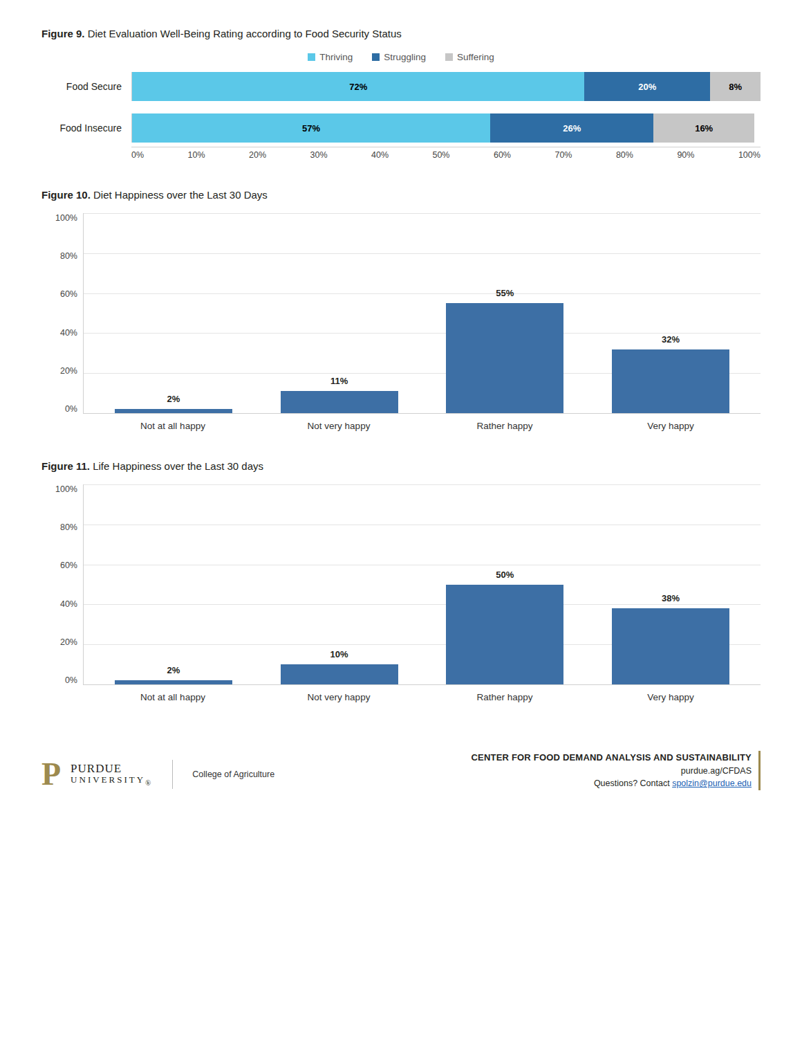Figure 9. Diet Evaluation Well-Being Rating according to Food Security Status
Thriving Struggling Suffering
Food Secure
72%
20%
8%
Food Insecure
57%
26%
16%
0% 10% 20% 30% 40% 50% 60% 70% 80% 90% 100%
Figure 10. Diet Happiness over the Last 30 Days
100% 80% 60% 40% 20% 0%
2%
11%
55%
32%
Not at all happy Not very happy Rather happy Very happy
Figure 11. Life Happiness over the Last 30 days
100% 80% 60% 40% 20% 0%
2%
10%
50%
38%
Not at all happy Not very happy Rather happy Very happy
P
PURDUE
UNIVERSITY®
College of Agriculture
CENTER FOR FOOD DEMAND ANALYSIS AND SUSTAINABILITY
purdue.ag/CFDAS
Questions? Contact spolzin@purdue.edu